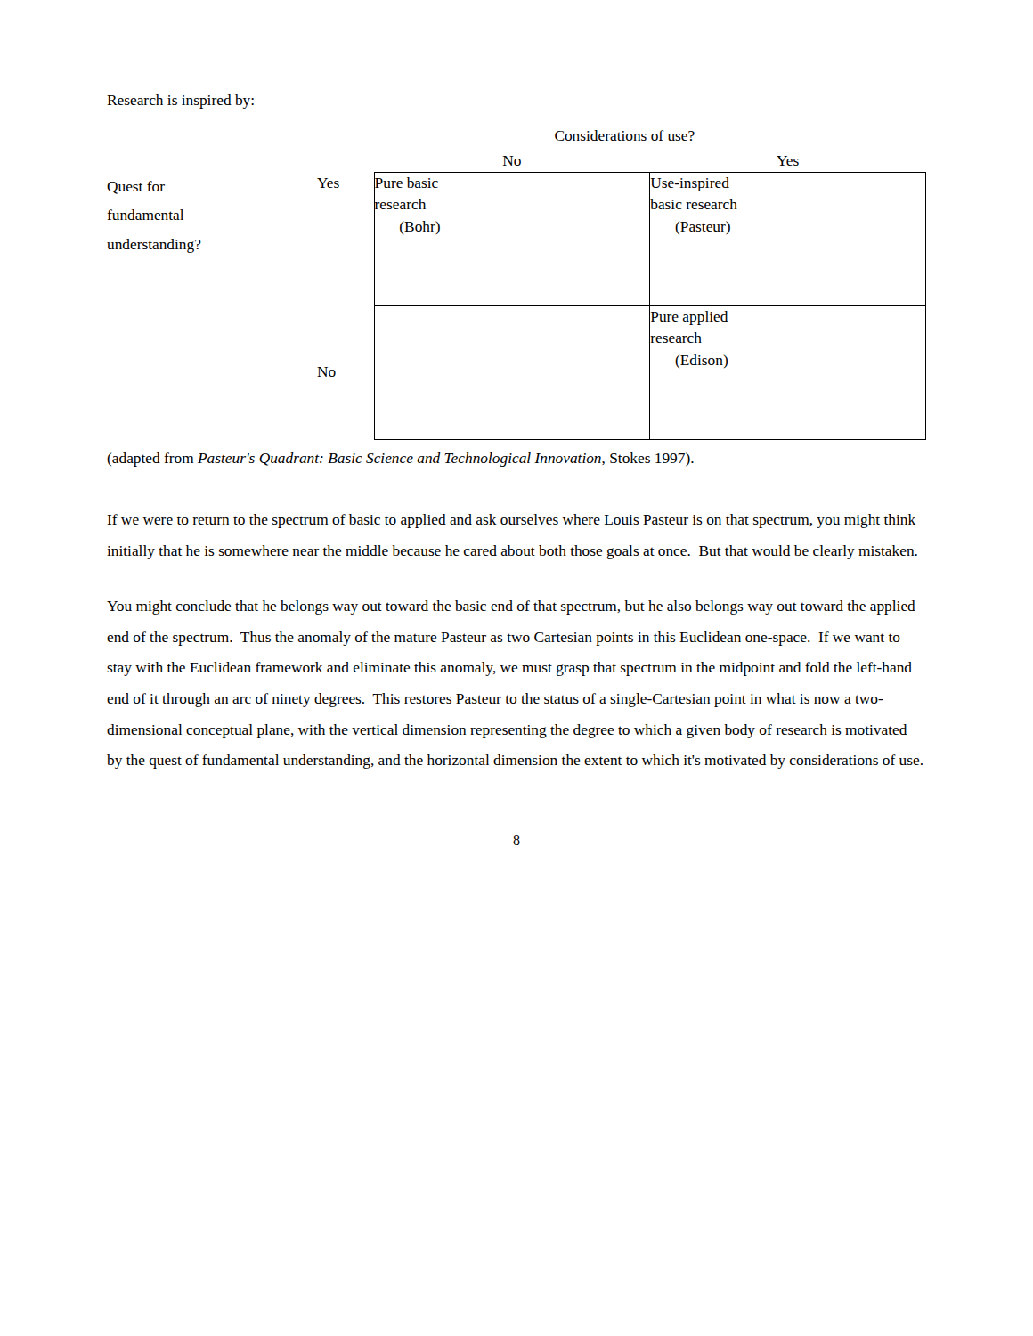Research is inspired by:
Considerations of use?
| | | No | Yes |
| Quest for fundamental understanding? | Yes | Pure basic research (Bohr) | Use-inspired basic research (Pasteur) |
| | No | | Pure applied research (Edison) |
(adapted from Pasteur's Quadrant: Basic Science and Technological Innovation, Stokes 1997).
If we were to return to the spectrum of basic to applied and ask ourselves where Louis Pasteur is on that spectrum, you might think initially that he is somewhere near the middle because he cared about both those goals at once. But that would be clearly mistaken.
You might conclude that he belongs way out toward the basic end of that spectrum, but he also belongs way out toward the applied end of the spectrum. Thus the anomaly of the mature Pasteur as two Cartesian points in this Euclidean one-space. If we want to stay with the Euclidean framework and eliminate this anomaly, we must grasp that spectrum in the midpoint and fold the left-hand end of it through an arc of ninety degrees. This restores Pasteur to the status of a single-Cartesian point in what is now a two-dimensional conceptual plane, with the vertical dimension representing the degree to which a given body of research is motivated by the quest of fundamental understanding, and the horizontal dimension the extent to which it's motivated by considerations of use.
8